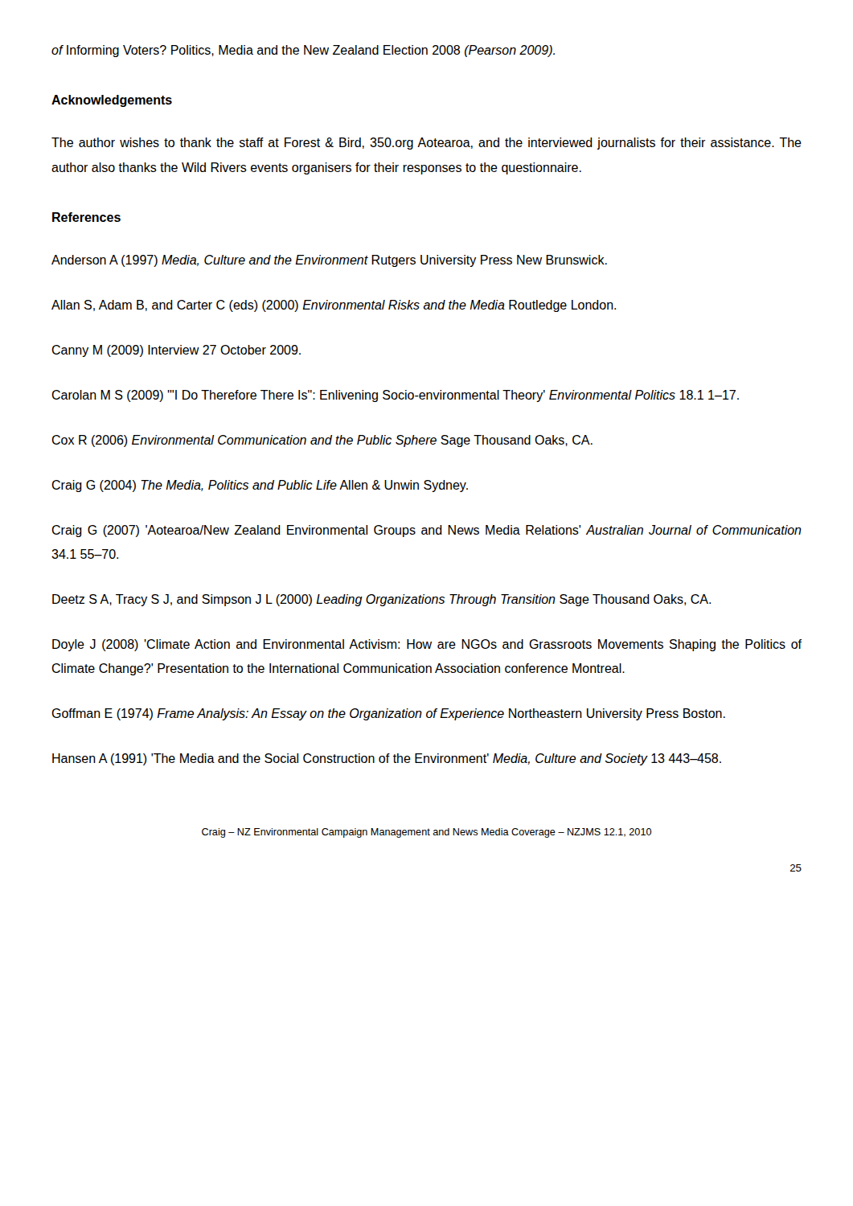of Informing Voters? Politics, Media and the New Zealand Election 2008 (Pearson 2009).
Acknowledgements
The author wishes to thank the staff at Forest & Bird, 350.org Aotearoa, and the interviewed journalists for their assistance. The author also thanks the Wild Rivers events organisers for their responses to the questionnaire.
References
Anderson A (1997) Media, Culture and the Environment Rutgers University Press New Brunswick.
Allan S, Adam B, and Carter C (eds) (2000) Environmental Risks and the Media Routledge London.
Canny M (2009) Interview 27 October 2009.
Carolan M S (2009) '"I Do Therefore There Is": Enlivening Socio-environmental Theory' Environmental Politics 18.1 1–17.
Cox R (2006) Environmental Communication and the Public Sphere Sage Thousand Oaks, CA.
Craig G (2004) The Media, Politics and Public Life Allen & Unwin Sydney.
Craig G (2007) 'Aotearoa/New Zealand Environmental Groups and News Media Relations' Australian Journal of Communication 34.1 55–70.
Deetz S A, Tracy S J, and Simpson J L (2000) Leading Organizations Through Transition Sage Thousand Oaks, CA.
Doyle J (2008) 'Climate Action and Environmental Activism: How are NGOs and Grassroots Movements Shaping the Politics of Climate Change?' Presentation to the International Communication Association conference Montreal.
Goffman E (1974) Frame Analysis: An Essay on the Organization of Experience Northeastern University Press Boston.
Hansen A (1991) 'The Media and the Social Construction of the Environment' Media, Culture and Society 13 443–458.
Craig – NZ Environmental Campaign Management and News Media Coverage – NZJMS 12.1, 2010
25